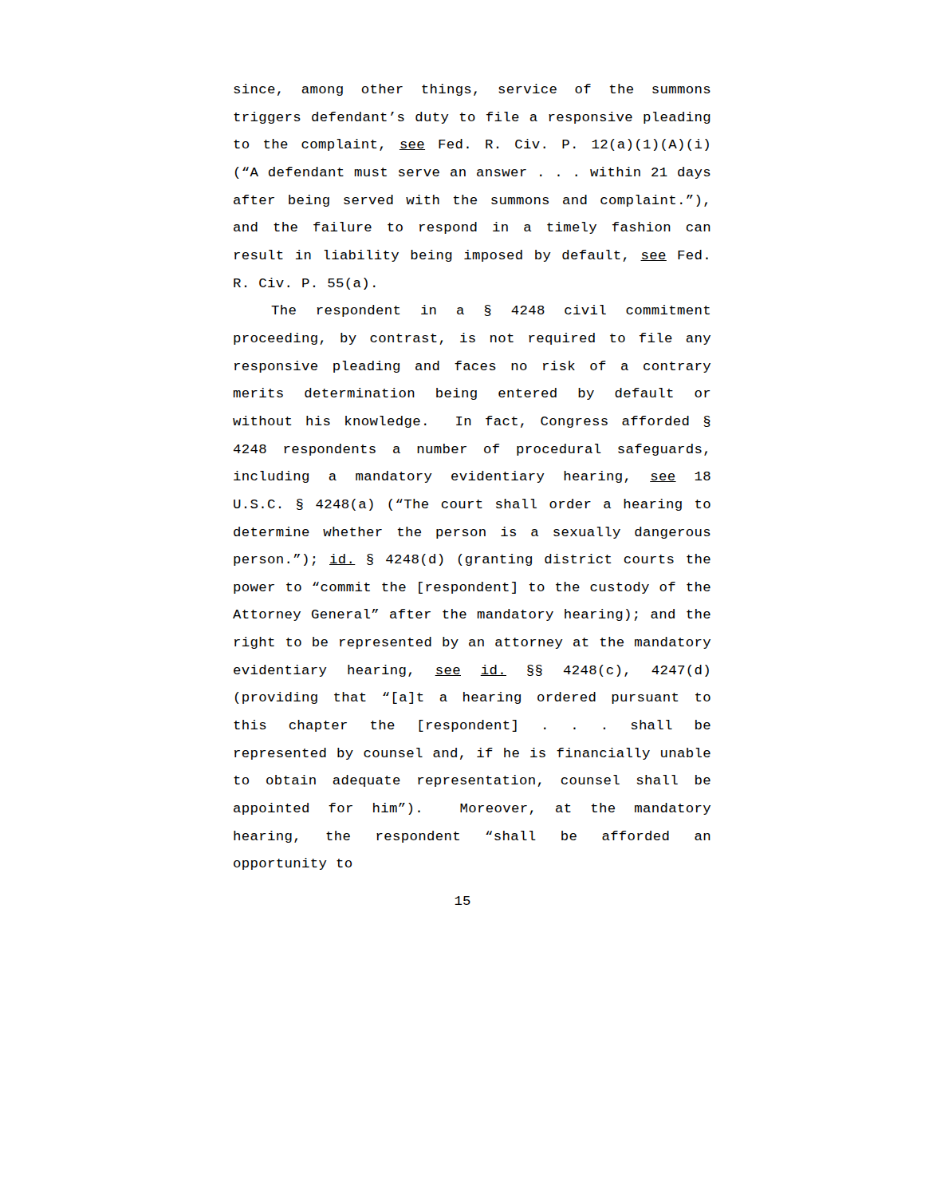since, among other things, service of the summons triggers defendant’s duty to file a responsive pleading to the complaint, see Fed. R. Civ. P. 12(a)(1)(A)(i) (“A defendant must serve an answer . . . within 21 days after being served with the summons and complaint.”), and the failure to respond in a timely fashion can result in liability being imposed by default, see Fed. R. Civ. P. 55(a).
The respondent in a § 4248 civil commitment proceeding, by contrast, is not required to file any responsive pleading and faces no risk of a contrary merits determination being entered by default or without his knowledge. In fact, Congress afforded § 4248 respondents a number of procedural safeguards, including a mandatory evidentiary hearing, see 18 U.S.C. § 4248(a) (“The court shall order a hearing to determine whether the person is a sexually dangerous person.”); id. § 4248(d) (granting district courts the power to “commit the [respondent] to the custody of the Attorney General” after the mandatory hearing); and the right to be represented by an attorney at the mandatory evidentiary hearing, see id. §§ 4248(c), 4247(d) (providing that “[a]t a hearing ordered pursuant to this chapter the [respondent] . . . shall be represented by counsel and, if he is financially unable to obtain adequate representation, counsel shall be appointed for him”). Moreover, at the mandatory hearing, the respondent “shall be afforded an opportunity to
15